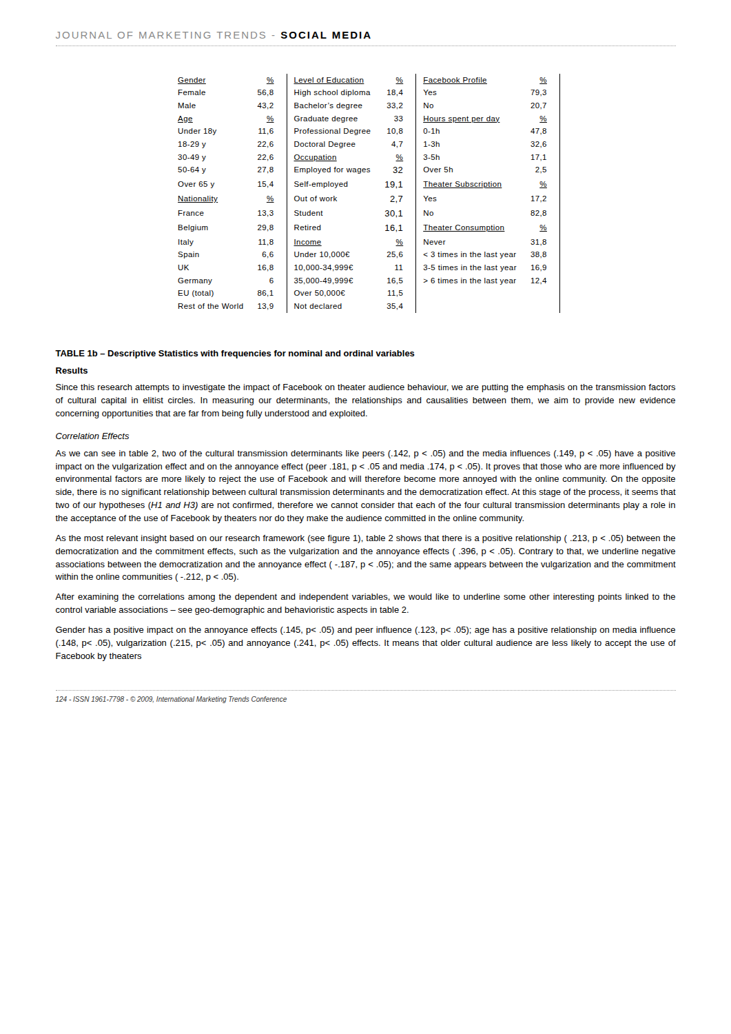JOURNAL OF MARKETING TRENDS - SOCIAL MEDIA
| Gender | % | | Level of Education | % | | Facebook Profile | % | |
| Female | 56,8 | | High school diploma | 18,4 | | Yes | 79,3 | |
| Male | 43,2 | | Bachelor’s degree | 33,2 | | No | 20,7 | |
| Age | % | | Graduate degree | 33 | | Hours spent per day | % | |
| Under 18y | 11,6 | | Professional Degree | 10,8 | | 0-1h | 47,8 | |
| 18-29 y | 22,6 | | Doctoral Degree | 4,7 | | 1-3h | 32,6 | |
| 30-49 y | 22,6 | | Occupation | % | | 3-5h | 17,1 | |
| 50-64 y | 27,8 | | Employed for wages | 32 | | Over 5h | 2,5 | |
| Over 65 y | 15,4 | | Self-employed | 19,1 | | Theater Subscription | % | |
| Nationality | % | | Out of work | 2,7 | | Yes | 17,2 | |
| France | 13,3 | | Student | 30,1 | | No | 82,8 | |
| Belgium | 29,8 | | Retired | 16,1 | | Theater Consumption | % | |
| Italy | 11,8 | | Income | % | | Never | 31,8 | |
| Spain | 6,6 | | Under 10,000€ | 25,6 | | < 3 times in the last year | 38,8 | |
| UK | 16,8 | | 10,000-34,999€ | 11 | | 3-5 times in the last year | 16,9 | |
| Germany | 6 | | 35,000-49,999€ | 16,5 | | > 6 times in the last year | 12,4 | |
| EU (total) | 86,1 | | Over 50,000€ | 11,5 | | | | |
| Rest of the World | 13,9 | | Not declared | 35,4 | | | | |
TABLE 1b – Descriptive Statistics with frequencies for nominal and ordinal variables
Results
Since this research attempts to investigate the impact of Facebook on theater audience behaviour, we are putting the emphasis on the transmission factors of cultural capital in elitist circles. In measuring our determinants, the relationships and causalities between them, we aim to provide new evidence concerning opportunities that are far from being fully understood and exploited.
Correlation Effects
As we can see in table 2, two of the cultural transmission determinants like peers (.142, p < .05) and the media influences (.149, p < .05) have a positive impact on the vulgarization effect and on the annoyance effect (peer .181, p < .05 and media .174, p < .05). It proves that those who are more influenced by environmental factors are more likely to reject the use of Facebook and will therefore become more annoyed with the online community. On the opposite side, there is no significant relationship between cultural transmission determinants and the democratization effect. At this stage of the process, it seems that two of our hypotheses (H1 and H3) are not confirmed, therefore we cannot consider that each of the four cultural transmission determinants play a role in the acceptance of the use of Facebook by theaters nor do they make the audience committed in the online community.
As the most relevant insight based on our research framework (see figure 1), table 2 shows that there is a positive relationship ( .213, p < .05) between the democratization and the commitment effects, such as the vulgarization and the annoyance effects ( .396, p < .05). Contrary to that, we underline negative associations between the democratization and the annoyance effect ( -.187, p < .05); and the same appears between the vulgarization and the commitment within the online communities ( -.212, p < .05).
After examining the correlations among the dependent and independent variables, we would like to underline some other interesting points linked to the control variable associations – see geo-demographic and behavioristic aspects in table 2.
Gender has a positive impact on the annoyance effects (.145, p< .05) and peer influence (.123, p< .05); age has a positive relationship on media influence (.148, p< .05), vulgarization (.215, p< .05) and annoyance (.241, p< .05) effects. It means that older cultural audience are less likely to accept the use of Facebook by theaters
124 - ISSN 1961-7798 - © 2009, International Marketing Trends Conference